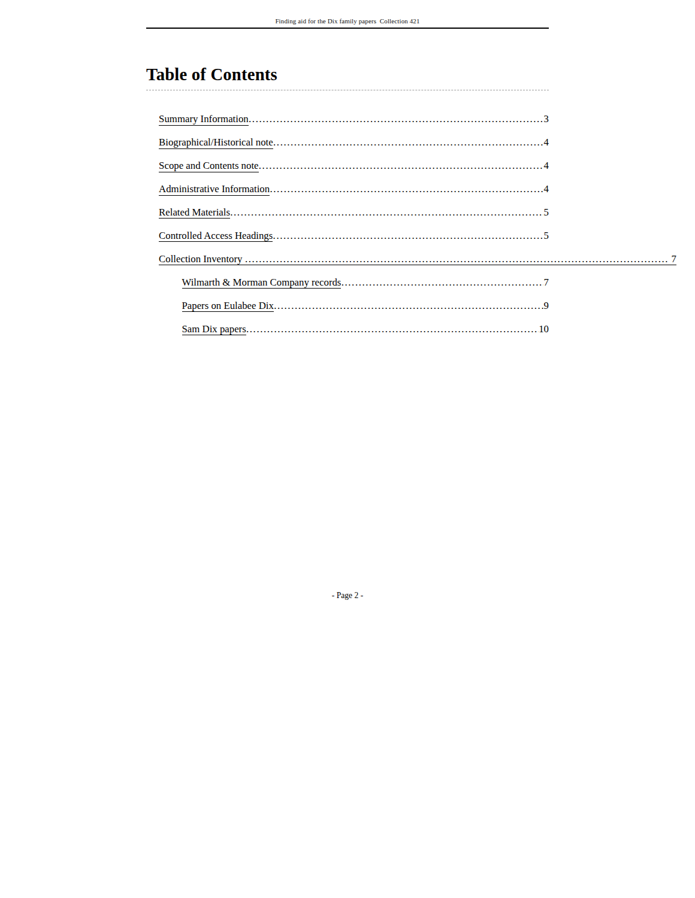Finding aid for the Dix family papers Collection 421
Table of Contents
Summary Information ................................................................................................................... 3
Biographical/Historical note ................................................................................................................. 4
Scope and Contents note ..................................................................................................................... 4
Administrative Information .................................................................................................................. 4
Related Materials ............................................................................................................................. 5
Controlled Access Headings ................................................................................................................. 5
Collection Inventory </a .......................................................................................................................... 7
Wilmarth & Morman Company records ............................................................................................. 7
Papers on Eulabee Dix ............................................................................................................. 9
Sam Dix papers ......................................................................................................................... 10
- Page 2 -